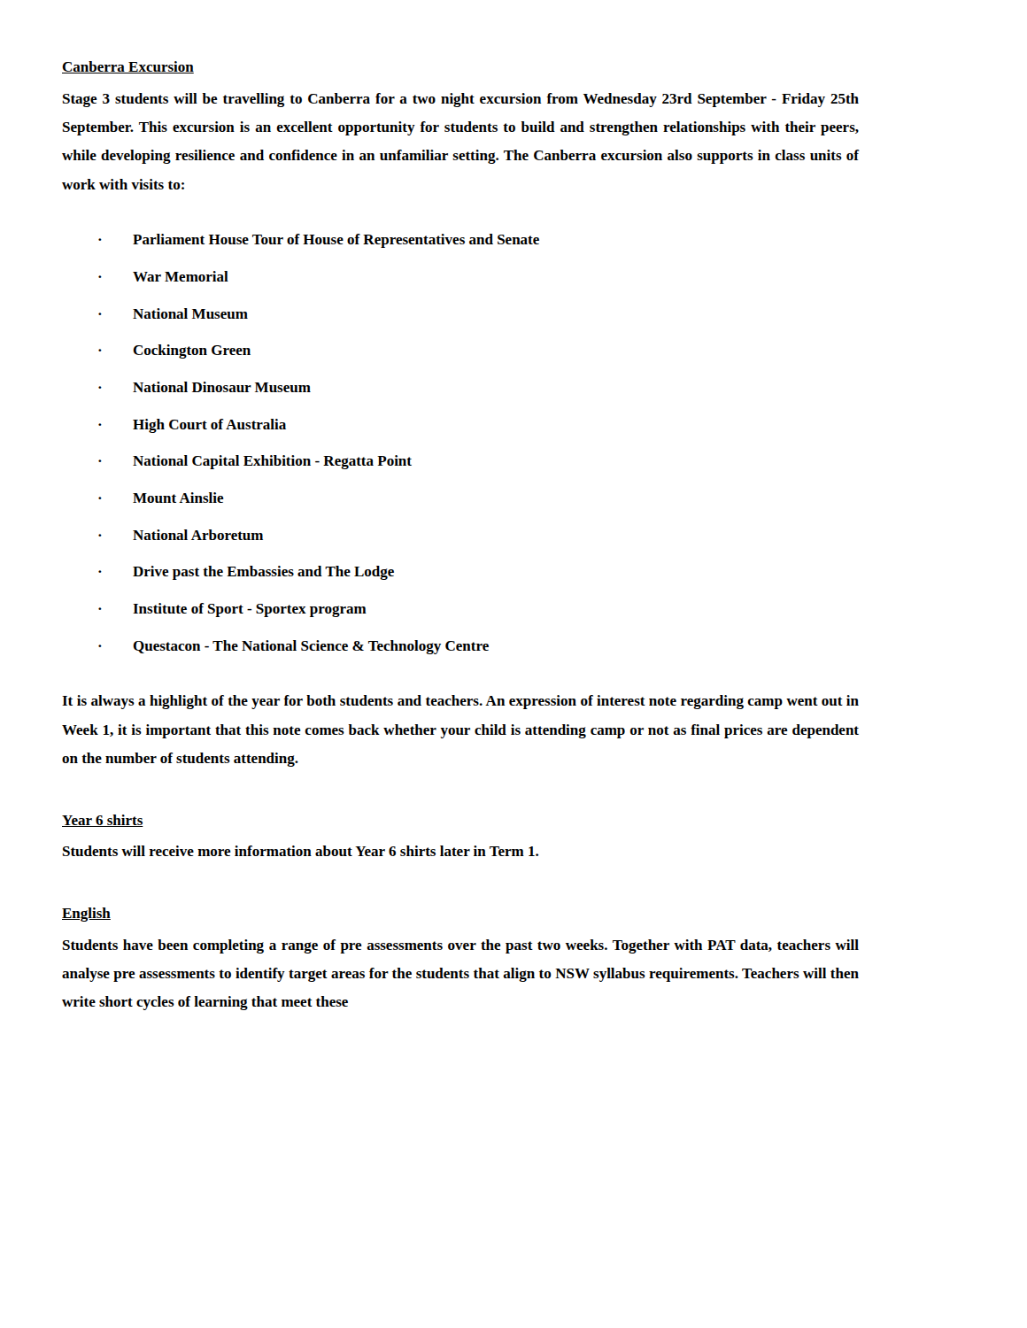Canberra Excursion
Stage 3 students will be travelling to Canberra for a two night excursion from Wednesday 23rd September - Friday 25th September. This excursion is an excellent opportunity for students to build and strengthen relationships with their peers, while developing resilience and confidence in an unfamiliar setting. The Canberra excursion also supports in class units of work with visits to:
Parliament House Tour of House of Representatives and Senate
War Memorial
National Museum
Cockington Green
National Dinosaur Museum
High Court of Australia
National Capital Exhibition - Regatta Point
Mount Ainslie
National Arboretum
Drive past the Embassies and The Lodge
Institute of Sport - Sportex program
Questacon - The National Science & Technology Centre
It is always a highlight of the year for both students and teachers. An expression of interest note regarding camp went out in Week 1, it is important that this note comes back whether your child is attending camp or not as final prices are dependent on the number of students attending.
Year 6 shirts
Students will receive more information about Year 6 shirts later in Term 1.
English
Students have been completing a range of pre assessments over the past two weeks. Together with PAT data, teachers will analyse pre assessments to identify target areas for the students that align to NSW syllabus requirements. Teachers will then write short cycles of learning that meet these